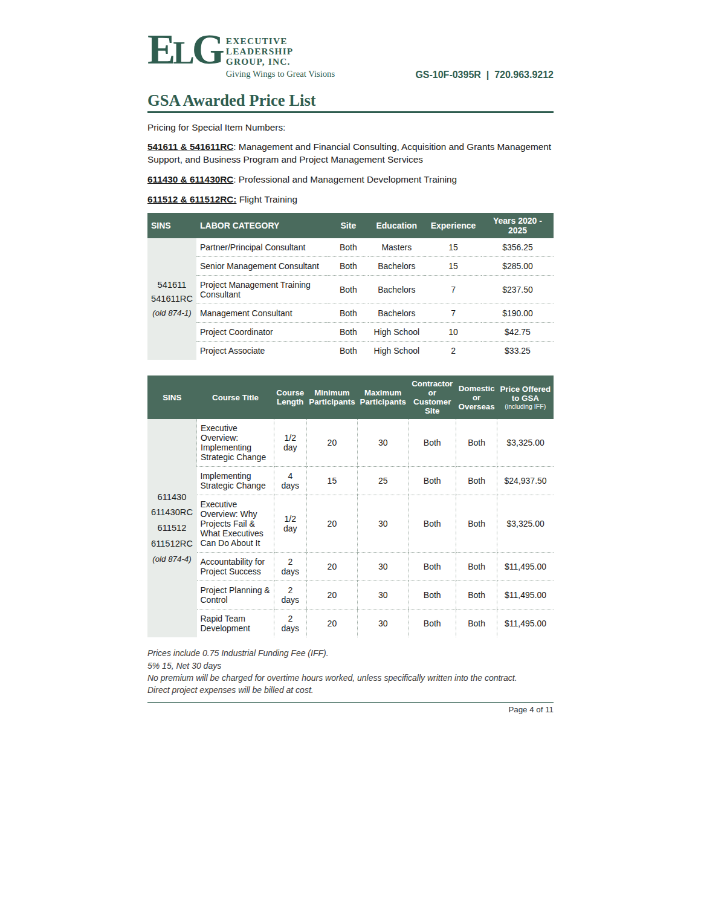ELG
EXECUTIVE
LEADERSHIP
GROUP, INC.
Giving Wings to Great Visions
GS-10F-0395R | 720.963.9212
GSA Awarded Price List
Pricing for Special Item Numbers:
541611 & 541611RC: Management and Financial Consulting, Acquisition and Grants Management Support, and Business Program and Project Management Services
611430 & 611430RC: Professional and Management Development Training
611512 & 611512RC: Flight Training
| SINS | LABOR CATEGORY | Site | Education | Experience | Years 2020 - 2025 |
| --- | --- | --- | --- | --- | --- |
| 541611 541611RC (old 874-1) | Partner/Principal Consultant | Both | Masters | 15 | $356.25 |
| Senior Management Consultant | Both | Bachelors | 15 | $285.00 |
| Project Management Training Consultant | Both | Bachelors | 7 | $237.50 |
| Management Consultant | Both | Bachelors | 7 | $190.00 |
| Project Coordinator | Both | High School | 10 | $42.75 |
| Project Associate | Both | High School | 2 | $33.25 |
| SINS | Course Title | Course Length | Minimum Participants | Maximum Participants | Contractor or Customer Site | Domestic or Overseas | Price Offered to GSA (including IFF) |
| --- | --- | --- | --- | --- | --- | --- | --- |
| 611430 611430RC 611512 611512RC (old 874-4) | Executive Overview: Implementing Strategic Change | 1/2 day | 20 | 30 | Both | Both | $3,325.00 |
| Implementing Strategic Change | 4 days | 15 | 25 | Both | Both | $24,937.50 |
| Executive Overview: Why Projects Fail & What Executives Can Do About It | 1/2 day | 20 | 30 | Both | Both | $3,325.00 |
| Accountability for Project Success | 2 days | 20 | 30 | Both | Both | $11,495.00 |
| Project Planning & Control | 2 days | 20 | 30 | Both | Both | $11,495.00 |
| Rapid Team Development | 2 days | 20 | 30 | Both | Both | $11,495.00 |
Prices include 0.75 Industrial Funding Fee (IFF).
5% 15, Net 30 days
No premium will be charged for overtime hours worked, unless specifically written into the contract.
Direct project expenses will be billed at cost.
Page 4 of 11